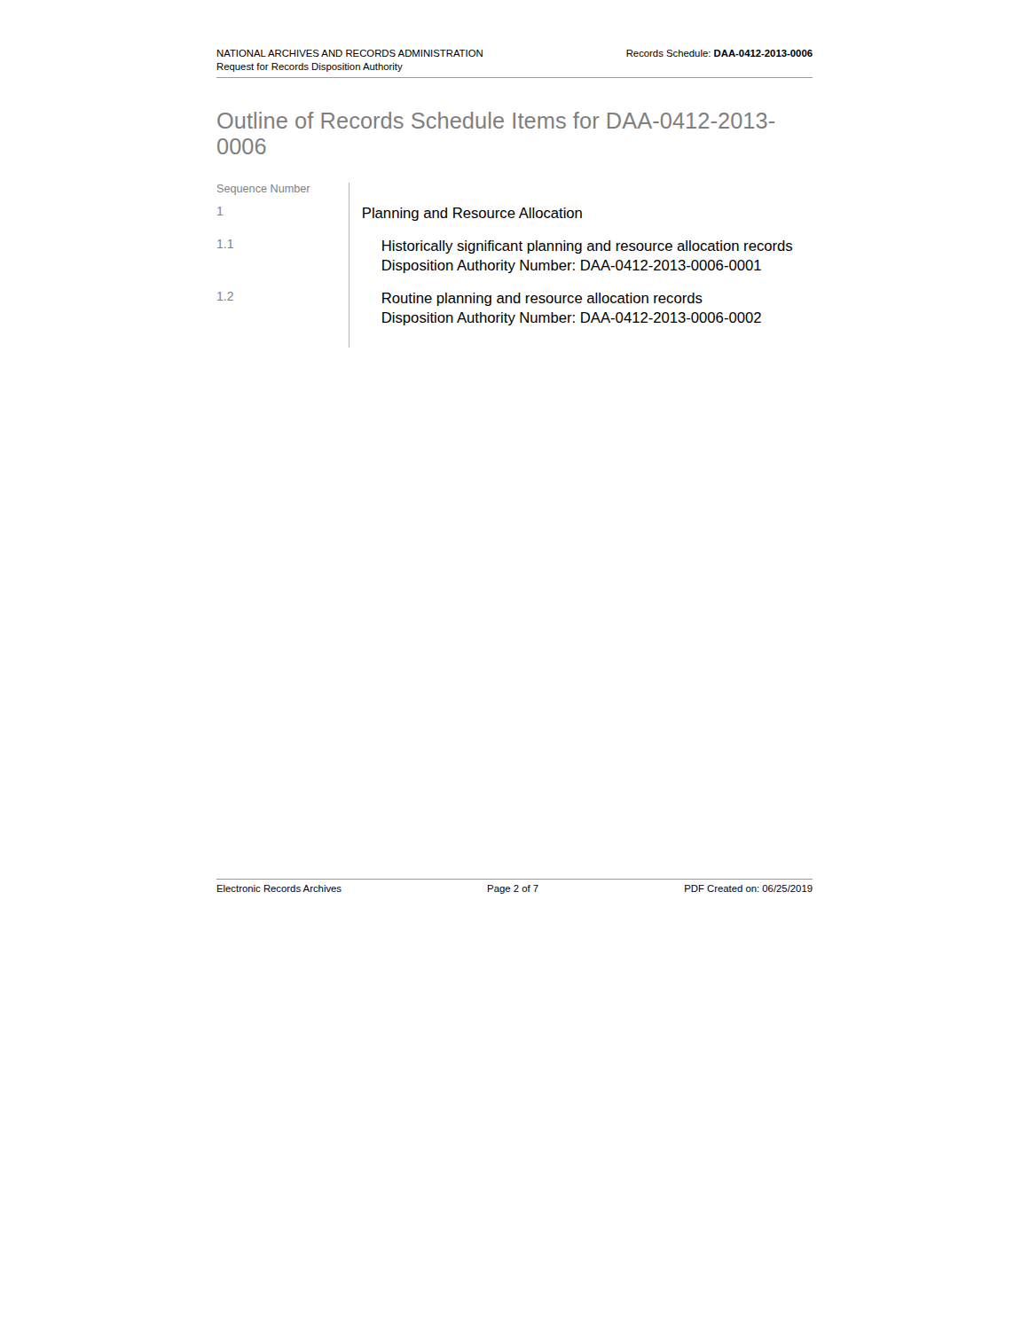NATIONAL ARCHIVES AND RECORDS ADMINISTRATION
Request for Records Disposition Authority
Records Schedule: DAA-0412-2013-0006
Outline of Records Schedule Items for DAA-0412-2013-0006
Sequence Number
1
Planning and Resource Allocation
1.1
Historically significant planning and resource allocation records
Disposition Authority Number: DAA-0412-2013-0006-0001
1.2
Routine planning and resource allocation records
Disposition Authority Number: DAA-0412-2013-0006-0002
Electronic Records Archives
Page 2 of 7
PDF Created on: 06/25/2019